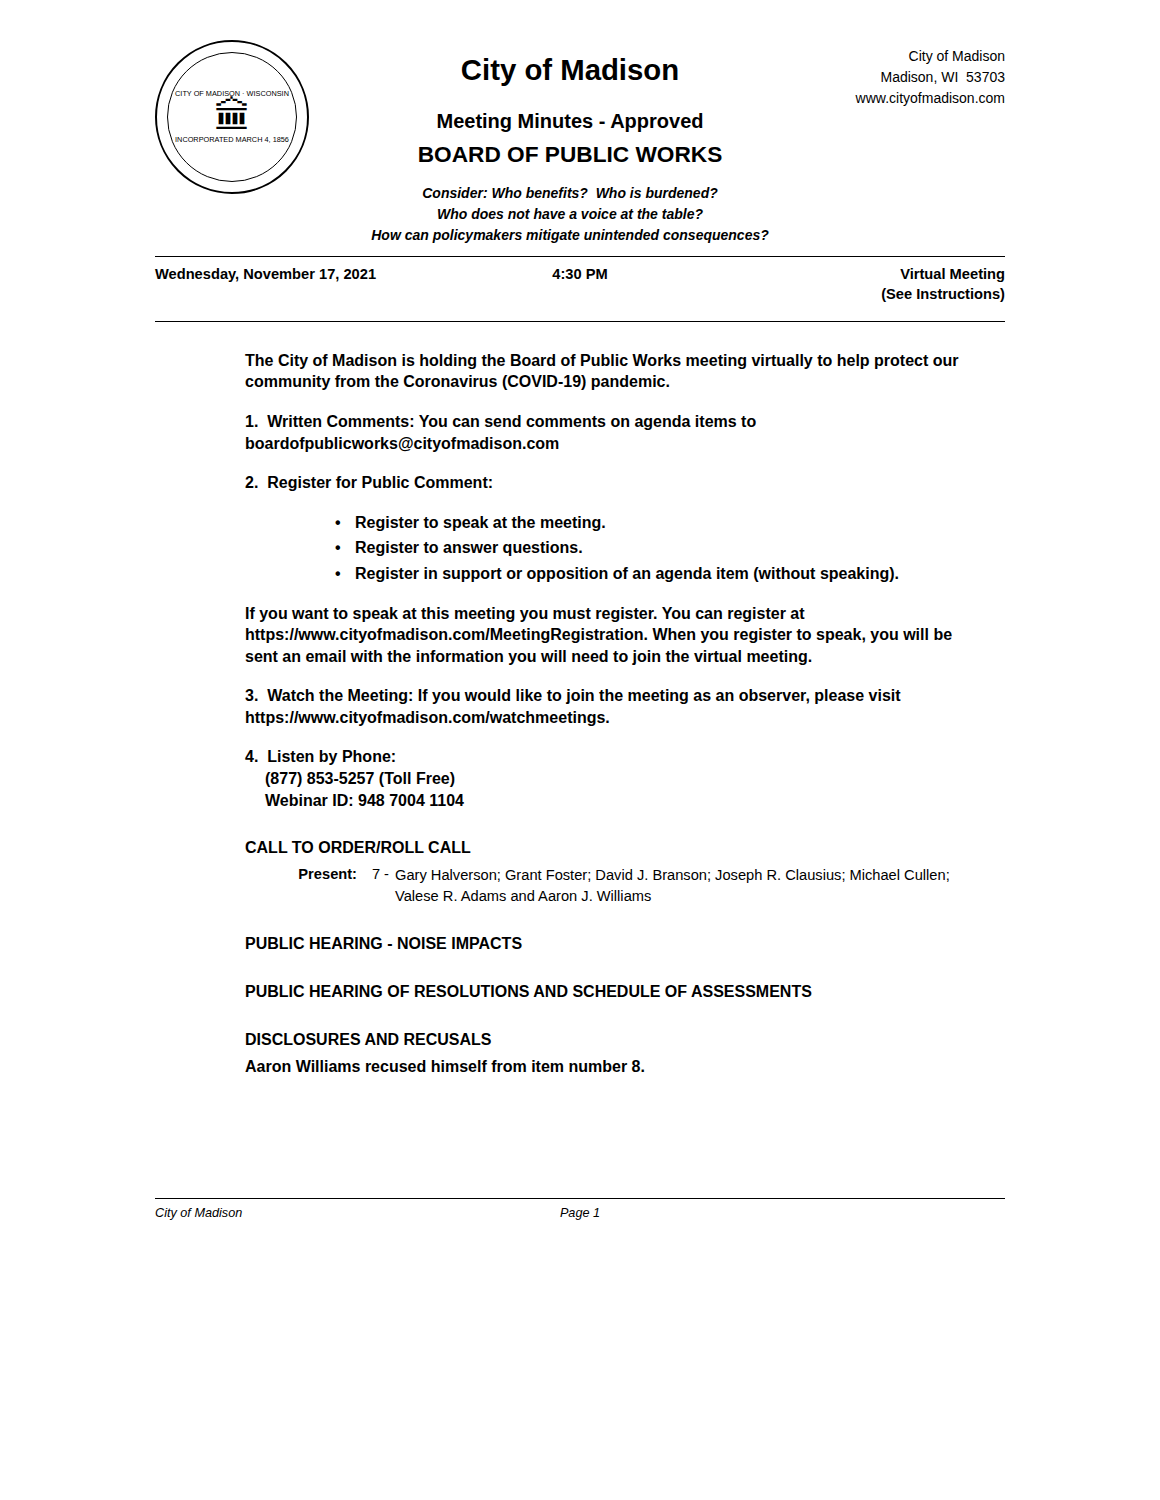CITY OF MADISON · WISCONSIN
🏛
INCORPORATED MARCH 4, 1856
City of Madison
Meeting Minutes - Approved
BOARD OF PUBLIC WORKS
Consider: Who benefits? Who is burdened?
Who does not have a voice at the table?
How can policymakers mitigate unintended consequences?
City of Madison
Madison, WI 53703
www.cityofmadison.com
Wednesday, November 17, 2021
4:30 PM
Virtual Meeting
(See Instructions)
The City of Madison is holding the Board of Public Works meeting virtually to help protect our community from the Coronavirus (COVID-19) pandemic.
1. Written Comments: You can send comments on agenda items to boardofpublicworks@cityofmadison.com
2. Register for Public Comment:
Register to speak at the meeting.
Register to answer questions.
Register in support or opposition of an agenda item (without speaking).
If you want to speak at this meeting you must register. You can register at https://www.cityofmadison.com/MeetingRegistration. When you register to speak, you will be sent an email with the information you will need to join the virtual meeting.
3. Watch the Meeting: If you would like to join the meeting as an observer, please visit https://www.cityofmadison.com/watchmeetings.
4. Listen by Phone:
(877) 853-5257 (Toll Free)
Webinar ID: 948 7004 1104
CALL TO ORDER/ROLL CALL
Present:
7 -
Gary Halverson; Grant Foster; David J. Branson; Joseph R. Clausius; Michael Cullen; Valese R. Adams and Aaron J. Williams
PUBLIC HEARING - NOISE IMPACTS
PUBLIC HEARING OF RESOLUTIONS AND SCHEDULE OF ASSESSMENTS
DISCLOSURES AND RECUSALS
Aaron Williams recused himself from item number 8.
City of Madison
Page 1